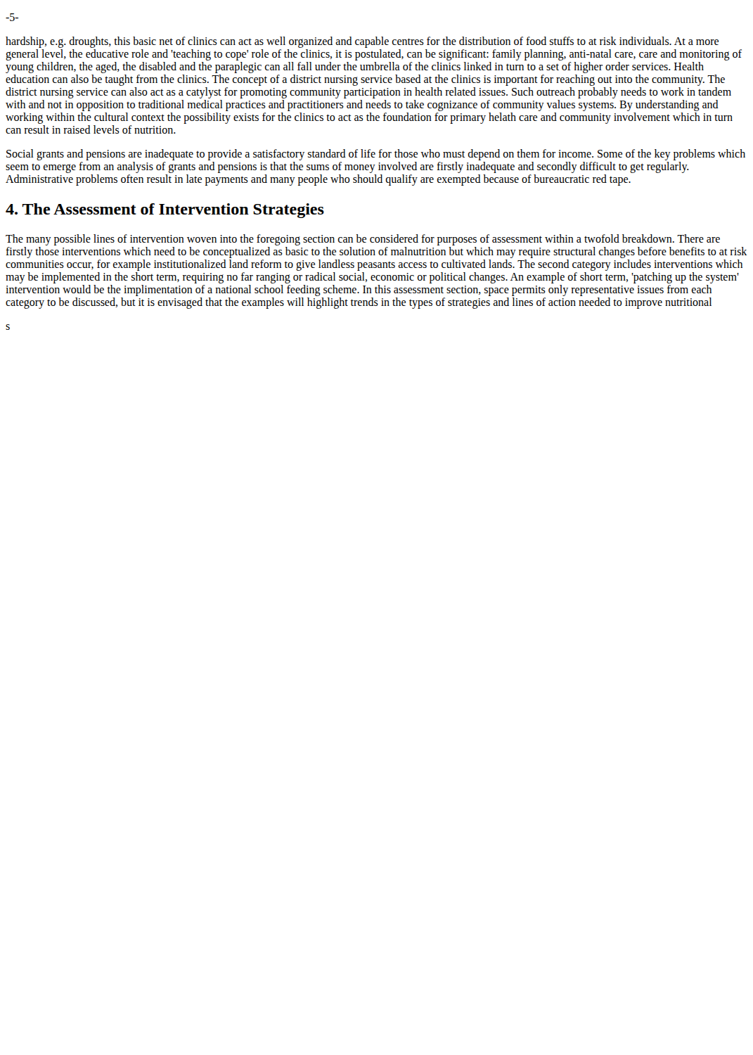-5-
hardship, e.g. droughts, this basic net of clinics can act as well organized and capable centres for the distribution of food stuffs to at risk individuals. At a more general level, the educative role and 'teaching to cope' role of the clinics, it is postulated, can be significant: family planning, anti-natal care, care and monitoring of young children, the aged, the disabled and the paraplegic can all fall under the umbrella of the clinics linked in turn to a set of higher order services. Health education can also be taught from the clinics. The concept of a district nursing service based at the clinics is important for reaching out into the community. The district nursing service can also act as a catylyst for promoting community participation in health related issues. Such outreach probably needs to work in tandem with and not in opposition to traditional medical practices and practitioners and needs to take cognizance of community values systems. By understanding and working within the cultural context the possibility exists for the clinics to act as the foundation for primary helath care and community involvement which in turn can result in raised levels of nutrition.
Social grants and pensions are inadequate to provide a satisfactory standard of life for those who must depend on them for income. Some of the key problems which seem to emerge from an analysis of grants and pensions is that the sums of money involved are firstly inadequate and secondly difficult to get regularly. Administrative problems often result in late payments and many people who should qualify are exempted because of bureaucratic red tape.
4. The Assessment of Intervention Strategies
The many possible lines of intervention woven into the foregoing section can be considered for purposes of assessment within a twofold breakdown. There are firstly those interventions which need to be conceptualized as basic to the solution of malnutrition but which may require structural changes before benefits to at risk communities occur, for example institutionalized land reform to give landless peasants access to cultivated lands. The second category includes interventions which may be implemented in the short term, requiring no far ranging or radical social, economic or political changes. An example of short term, 'patching up the system' intervention would be the implimentation of a national school feeding scheme. In this assessment section, space permits only representative issues from each category to be discussed, but it is envisaged that the examples will highlight trends in the types of strategies and lines of action needed to improve nutritional
s